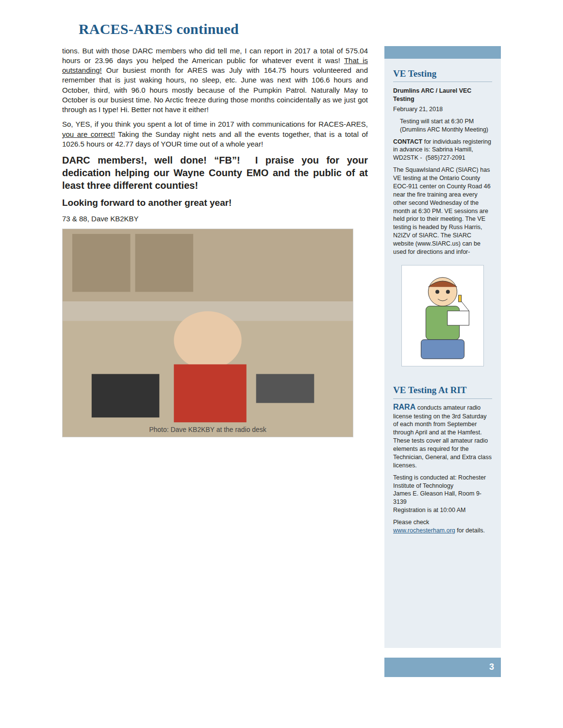RACES-ARES continued
tions. But with those DARC members who did tell me, I can report in 2017 a total of 575.04 hours or 23.96 days you helped the American public for whatever event it was! That is outstanding! Our busiest month for ARES was July with 164.75 hours volunteered and remember that is just waking hours, no sleep, etc. June was next with 106.6 hours and October, third, with 96.0 hours mostly because of the Pumpkin Patrol. Naturally May to October is our busiest time. No Arctic freeze during those months coincidentally as we just got through as I type! Hi. Better not have it either!
So, YES, if you think you spent a lot of time in 2017 with communications for RACES-ARES, you are correct! Taking the Sunday night nets and all the events together, that is a total of 1026.5 hours or 42.77 days of YOUR time out of a whole year!
DARC members!, well done! “FB”! I praise you for your dedication helping our Wayne County EMO and the public of at least three different counties!
Looking forward to another great year!
73 & 88, Dave KB2KBY
VE Testing
Drumlins ARC / Laurel VEC Testing
February 21, 2018
Testing will start at 6:30 PM
(Drumlins ARC Monthly Meeting)
CONTACT for individuals registering in advance is: Sabrina Hamill, WD2STK - (585)727-2091
The SquawIsland ARC (SIARC) has VE testing at the Ontario County EOC-911 center on County Road 46 near the fire training area every other second Wednesday of the month at 6:30 PM. VE sessions are held prior to their meeting. The VE testing is headed by Russ Harris, N2IZV of SIARC. The SIARC website (www.SIARC.us) can be used for directions and infor-
VE Testing At RIT
RARA conducts amateur radio license testing on the 3rd Saturday of each month from September through April and at the Hamfest. These tests cover all amateur radio elements as required for the Technician, General, and Extra class licenses.
Testing is conducted at: Rochester Institute of Technology
James E. Gleason Hall, Room 9-3139
Registration is at 10:00 AM
Please check www.rochesterham.org for details.
3